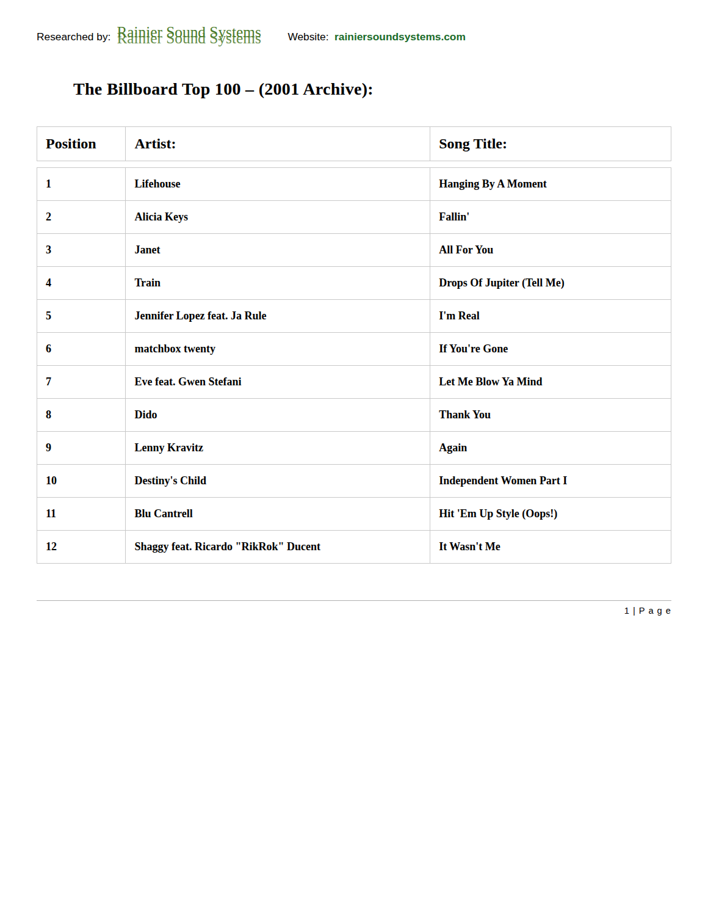Researched by: Rainier Sound Systems Rainier Sound Systems Website: rainiersoundsystems.com
The Billboard Top 100 – (2001 Archive):
| Position | Artist: | Song Title: |
| --- | --- | --- |
| 1 | Lifehouse | Hanging By A Moment |
| 2 | Alicia Keys | Fallin' |
| 3 | Janet | All For You |
| 4 | Train | Drops Of Jupiter (Tell Me) |
| 5 | Jennifer Lopez feat. Ja Rule | I'm Real |
| 6 | matchbox twenty | If You're Gone |
| 7 | Eve feat. Gwen Stefani | Let Me Blow Ya Mind |
| 8 | Dido | Thank You |
| 9 | Lenny Kravitz | Again |
| 10 | Destiny's Child | Independent Women Part I |
| 11 | Blu Cantrell | Hit 'Em Up Style (Oops!) |
| 12 | Shaggy feat. Ricardo "RikRok" Ducent | It Wasn't Me |
1 | P a g e